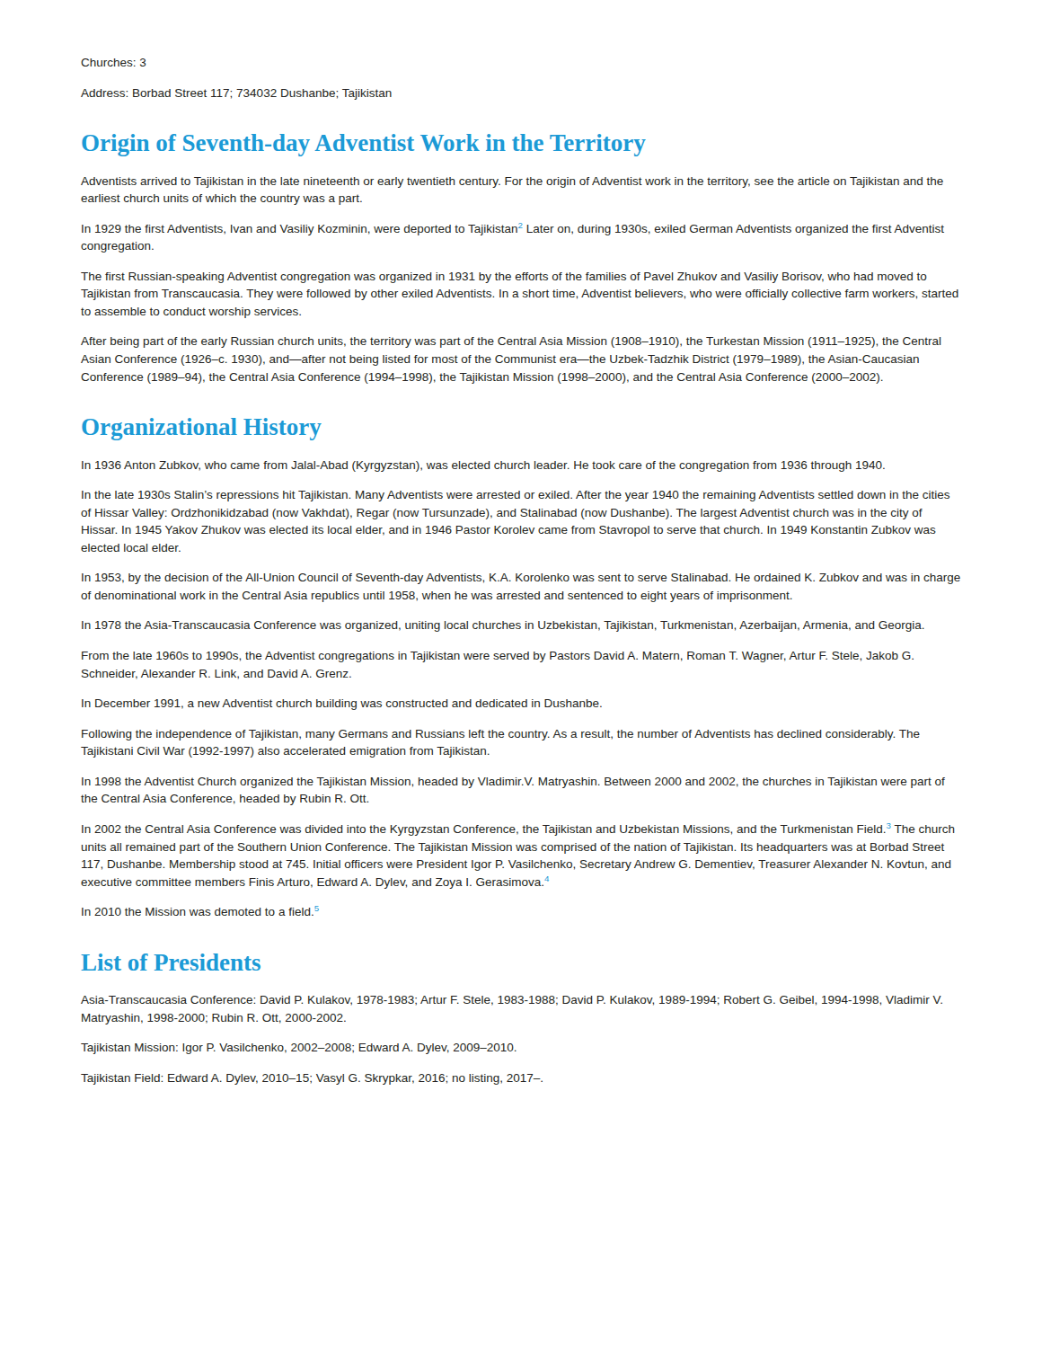Churches: 3
Address: Borbad Street 117; 734032 Dushanbe; Tajikistan
Origin of Seventh-day Adventist Work in the Territory
Adventists arrived to Tajikistan in the late nineteenth or early twentieth century. For the origin of Adventist work in the territory, see the article on Tajikistan and the earliest church units of which the country was a part.
In 1929 the first Adventists, Ivan and Vasiliy Kozminin, were deported to Tajikistan2 Later on, during 1930s, exiled German Adventists organized the first Adventist congregation.
The first Russian-speaking Adventist congregation was organized in 1931 by the efforts of the families of Pavel Zhukov and Vasiliy Borisov, who had moved to Tajikistan from Transcaucasia. They were followed by other exiled Adventists. In a short time, Adventist believers, who were officially collective farm workers, started to assemble to conduct worship services.
After being part of the early Russian church units, the territory was part of the Central Asia Mission (1908–1910), the Turkestan Mission (1911–1925), the Central Asian Conference (1926–c. 1930), and—after not being listed for most of the Communist era—the Uzbek-Tadzhik District (1979–1989), the Asian-Caucasian Conference (1989–94), the Central Asia Conference (1994–1998), the Tajikistan Mission (1998–2000), and the Central Asia Conference (2000–2002).
Organizational History
In 1936 Anton Zubkov, who came from Jalal-Abad (Kyrgyzstan), was elected church leader. He took care of the congregation from 1936 through 1940.
In the late 1930s Stalin’s repressions hit Tajikistan. Many Adventists were arrested or exiled. After the year 1940 the remaining Adventists settled down in the cities of Hissar Valley: Ordzhonikidzabad (now Vakhdat), Regar (now Tursunzade), and Stalinabad (now Dushanbe). The largest Adventist church was in the city of Hissar. In 1945 Yakov Zhukov was elected its local elder, and in 1946 Pastor Korolev came from Stavropol to serve that church. In 1949 Konstantin Zubkov was elected local elder.
In 1953, by the decision of the All-Union Council of Seventh-day Adventists, K.A. Korolenko was sent to serve Stalinabad. He ordained K. Zubkov and was in charge of denominational work in the Central Asia republics until 1958, when he was arrested and sentenced to eight years of imprisonment.
In 1978 the Asia-Transcaucasia Conference was organized, uniting local churches in Uzbekistan, Tajikistan, Turkmenistan, Azerbaijan, Armenia, and Georgia.
From the late 1960s to 1990s, the Adventist congregations in Tajikistan were served by Pastors David A. Matern, Roman T. Wagner, Artur F. Stele, Jakob G. Schneider, Alexander R. Link, and David A. Grenz.
In December 1991, a new Adventist church building was constructed and dedicated in Dushanbe.
Following the independence of Tajikistan, many Germans and Russians left the country. As a result, the number of Adventists has declined considerably. The Tajikistani Civil War (1992-1997) also accelerated emigration from Tajikistan.
In 1998 the Adventist Church organized the Tajikistan Mission, headed by Vladimir.V. Matryashin. Between 2000 and 2002, the churches in Tajikistan were part of the Central Asia Conference, headed by Rubin R. Ott.
In 2002 the Central Asia Conference was divided into the Kyrgyzstan Conference, the Tajikistan and Uzbekistan Missions, and the Turkmenistan Field.3 The church units all remained part of the Southern Union Conference. The Tajikistan Mission was comprised of the nation of Tajikistan. Its headquarters was at Borbad Street 117, Dushanbe. Membership stood at 745. Initial officers were President Igor P. Vasilchenko, Secretary Andrew G. Dementiev, Treasurer Alexander N. Kovtun, and executive committee members Finis Arturo, Edward A. Dylev, and Zoya I. Gerasimova.4
In 2010 the Mission was demoted to a field.5
List of Presidents
Asia-Transcaucasia Conference: David P. Kulakov, 1978-1983; Artur F. Stele, 1983-1988; David P. Kulakov, 1989-1994; Robert G. Geibel, 1994-1998, Vladimir V. Matryashin, 1998-2000; Rubin R. Ott, 2000-2002.
Tajikistan Mission: Igor P. Vasilchenko, 2002–2008; Edward A. Dylev, 2009–2010.
Tajikistan Field: Edward A. Dylev, 2010–15; Vasyl G. Skrypkar, 2016; no listing, 2017–.